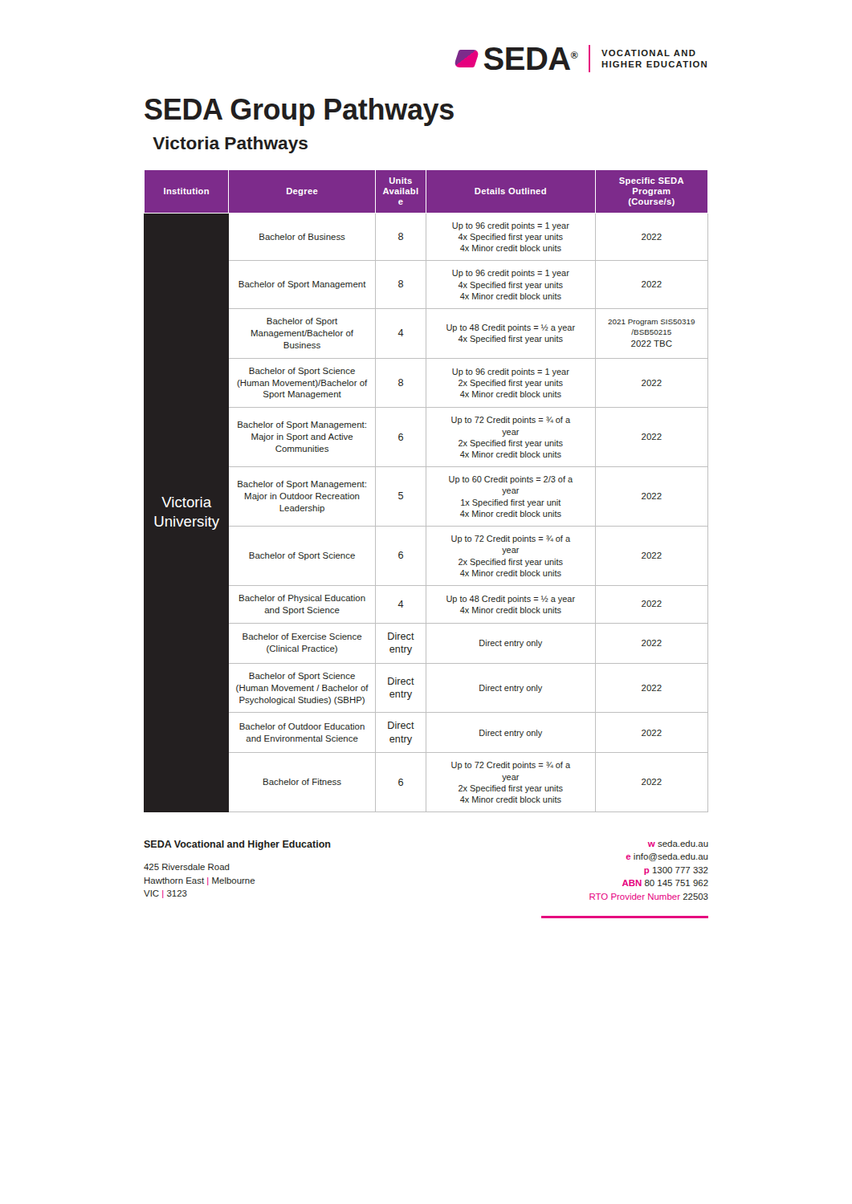SEDA® Vocational and
Higher Education
SEDA Group Pathways
Victoria Pathways
| Institution | Degree | Units Availabl e | Details Outlined | Specific SEDA Program (Course/s) |
| --- | --- | --- | --- | --- |
| Victoria University | Bachelor of Business | 8 | Up to 96 credit points = 1 year 4x Specified first year units 4x Minor credit block units | 2022 |
| Bachelor of Sport Management | 8 | Up to 96 credit points = 1 year 4x Specified first year units 4x Minor credit block units | 2022 |
| Bachelor of Sport Management/Bachelor of Business | 4 | Up to 48 Credit points = ½ a year 4x Specified first year units | 2021 Program SIS50319 /BSB50215 2022 TBC |
| Bachelor of Sport Science (Human Movement)/Bachelor of Sport Management | 8 | Up to 96 credit points = 1 year 2x Specified first year units 4x Minor credit block units | 2022 |
| Bachelor of Sport Management: Major in Sport and Active Communities | 6 | Up to 72 Credit points = ¾ of a year 2x Specified first year units 4x Minor credit block units | 2022 |
| Bachelor of Sport Management: Major in Outdoor Recreation Leadership | 5 | Up to 60 Credit points = 2/3 of a year 1x Specified first year unit 4x Minor credit block units | 2022 |
| Bachelor of Sport Science | 6 | Up to 72 Credit points = ¾ of a year 2x Specified first year units 4x Minor credit block units | 2022 |
| Bachelor of Physical Education and Sport Science | 4 | Up to 48 Credit points = ½ a year 4x Minor credit block units | 2022 |
| Bachelor of Exercise Science (Clinical Practice) | Direct entry | Direct entry only | 2022 |
| Bachelor of Sport Science (Human Movement / Bachelor of Psychological Studies) (SBHP) | Direct entry | Direct entry only | 2022 |
| Bachelor of Outdoor Education and Environmental Science | Direct entry | Direct entry only | 2022 |
| Bachelor of Fitness | 6 | Up to 72 Credit points = ¾ of a year 2x Specified first year units 4x Minor credit block units | 2022 |
SEDA Vocational and Higher Education
425 Riversdale Road
Hawthorn East | Melbourne
VIC | 3123
w seda.edu.au
e info@seda.edu.au
p 1300 777 332
ABN 80 145 751 962
RTO Provider Number 22503